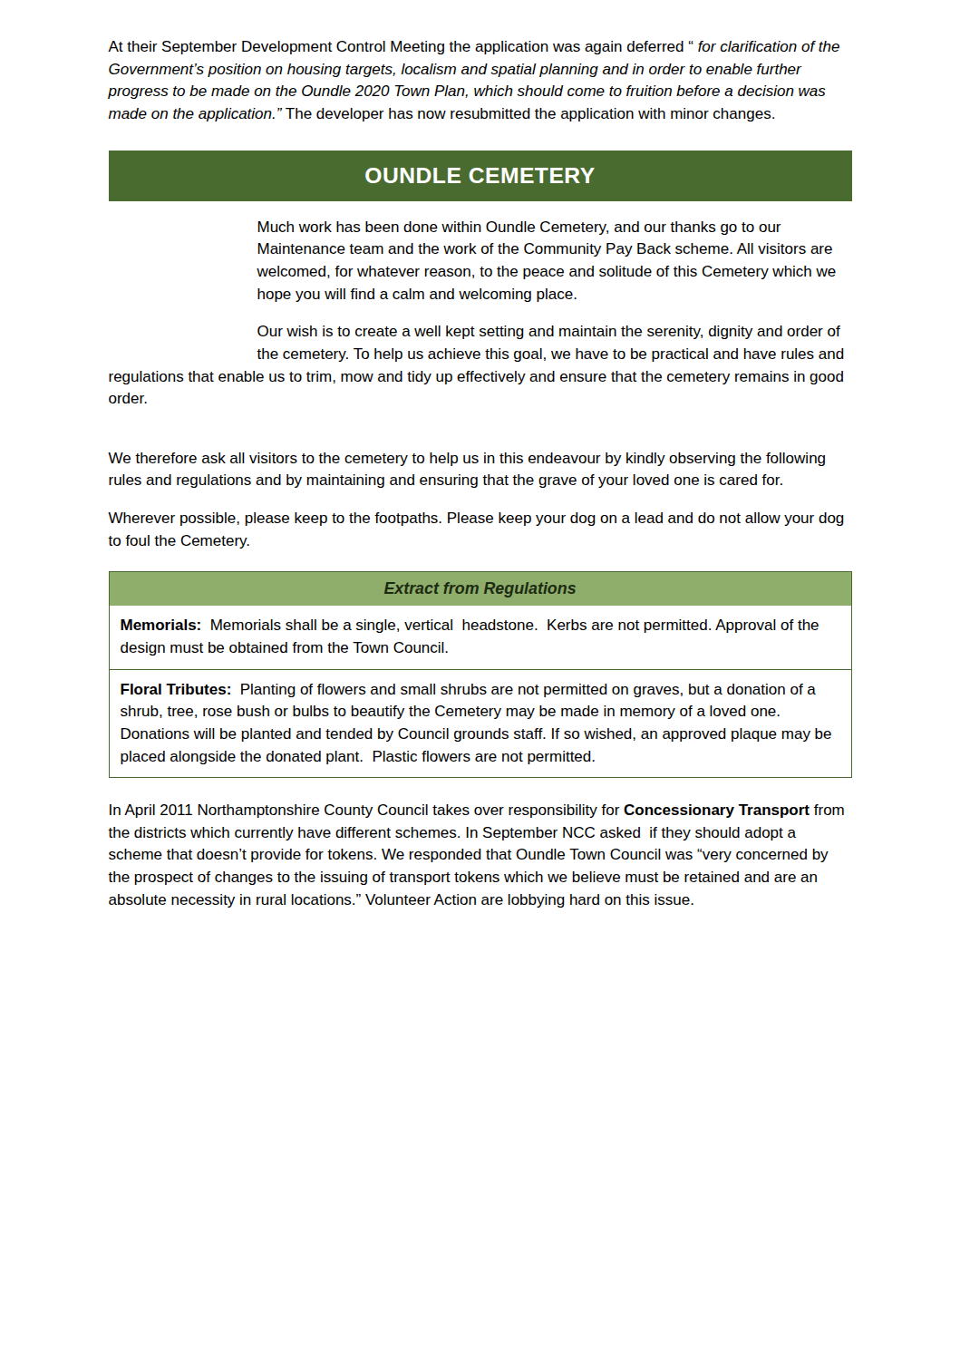At their September Development Control Meeting the application was again deferred “ for clarification of the Government’s position on housing targets, localism and spatial planning and in order to enable further progress to be made on the Oundle 2020 Town Plan, which should come to fruition before a decision was made on the application.” The developer has now resubmitted the application with minor changes.
OUNDLE CEMETERY
Much work has been done within Oundle Cemetery, and our thanks go to our Maintenance team and the work of the Community Pay Back scheme. All visitors are welcomed, for whatever reason, to the peace and solitude of this Cemetery which we hope you will find a calm and welcoming place.
Our wish is to create a well kept setting and maintain the serenity, dignity and order of the cemetery. To help us achieve this goal, we have to be practical and have rules and regulations that enable us to trim, mow and tidy up effectively and ensure that the cemetery remains in good order.
We therefore ask all visitors to the cemetery to help us in this endeavour by kindly observing the following rules and regulations and by maintaining and ensuring that the grave of your loved one is cared for.
Wherever possible, please keep to the footpaths. Please keep your dog on a lead and do not allow your dog to foul the Cemetery.
Extract from Regulations
Memorials: Memorials shall be a single, vertical headstone. Kerbs are not permitted. Approval of the design must be obtained from the Town Council.
Floral Tributes: Planting of flowers and small shrubs are not permitted on graves, but a donation of a shrub, tree, rose bush or bulbs to beautify the Cemetery may be made in memory of a loved one. Donations will be planted and tended by Council grounds staff. If so wished, an approved plaque may be placed alongside the donated plant. Plastic flowers are not permitted.
In April 2011 Northamptonshire County Council takes over responsibility for Concessionary Transport from the districts which currently have different schemes. In September NCC asked if they should adopt a scheme that doesn’t provide for tokens. We responded that Oundle Town Council was “very concerned by the prospect of changes to the issuing of transport tokens which we believe must be retained and are an absolute necessity in rural locations.” Volunteer Action are lobbying hard on this issue.